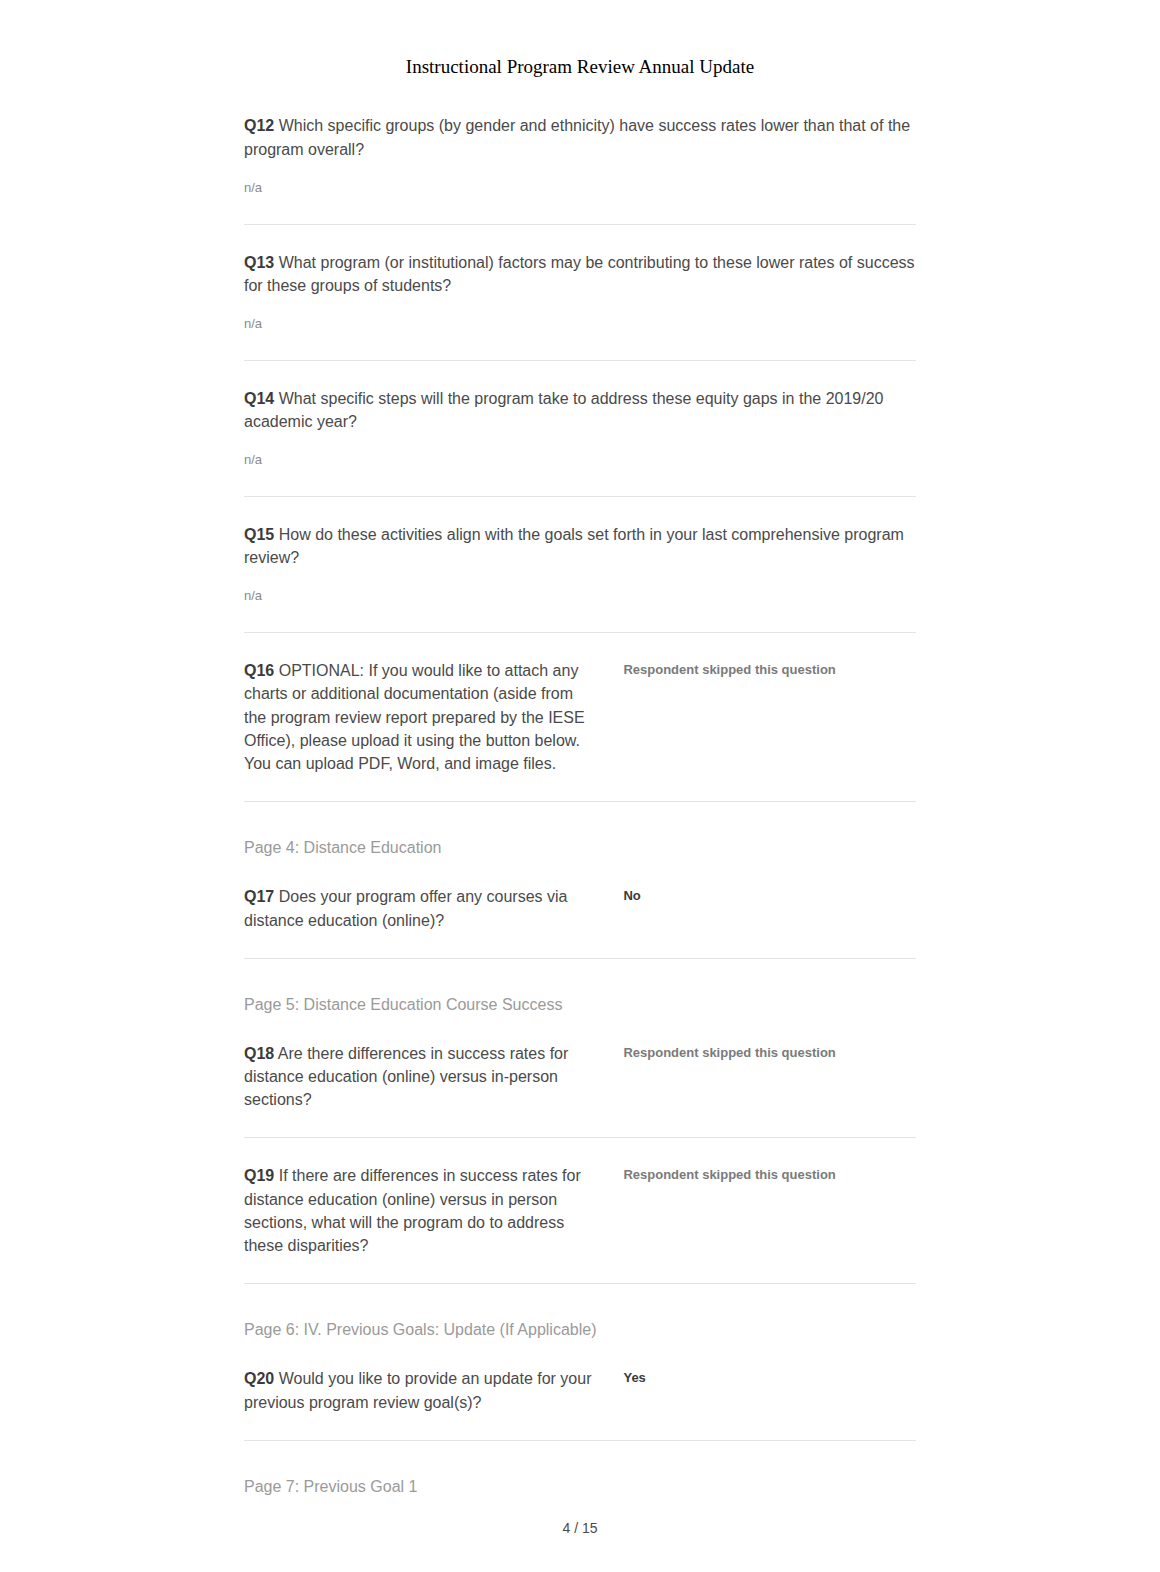Instructional Program Review Annual Update
Q12 Which specific groups (by gender and ethnicity) have success rates lower than that of the program overall?
n/a
Q13 What program (or institutional) factors may be contributing to these lower rates of success for these groups of students?
n/a
Q14 What specific steps will the program take to address these equity gaps in the 2019/20 academic year?
n/a
Q15 How do these activities align with the goals set forth in your last comprehensive program review?
n/a
Q16 OPTIONAL: If you would like to attach any charts or additional documentation (aside from the program review report prepared by the IESE Office), please upload it using the button below. You can upload PDF, Word, and image files.
Respondent skipped this question
Page 4: Distance Education
Q17 Does your program offer any courses via distance education (online)?
No
Page 5: Distance Education Course Success
Q18 Are there differences in success rates for distance education (online) versus in-person sections?
Respondent skipped this question
Q19 If there are differences in success rates for distance education (online) versus in person sections, what will the program do to address these disparities?
Respondent skipped this question
Page 6: IV. Previous Goals: Update (If Applicable)
Q20 Would you like to provide an update for your previous program review goal(s)?
Yes
Page 7: Previous Goal 1
4 / 15